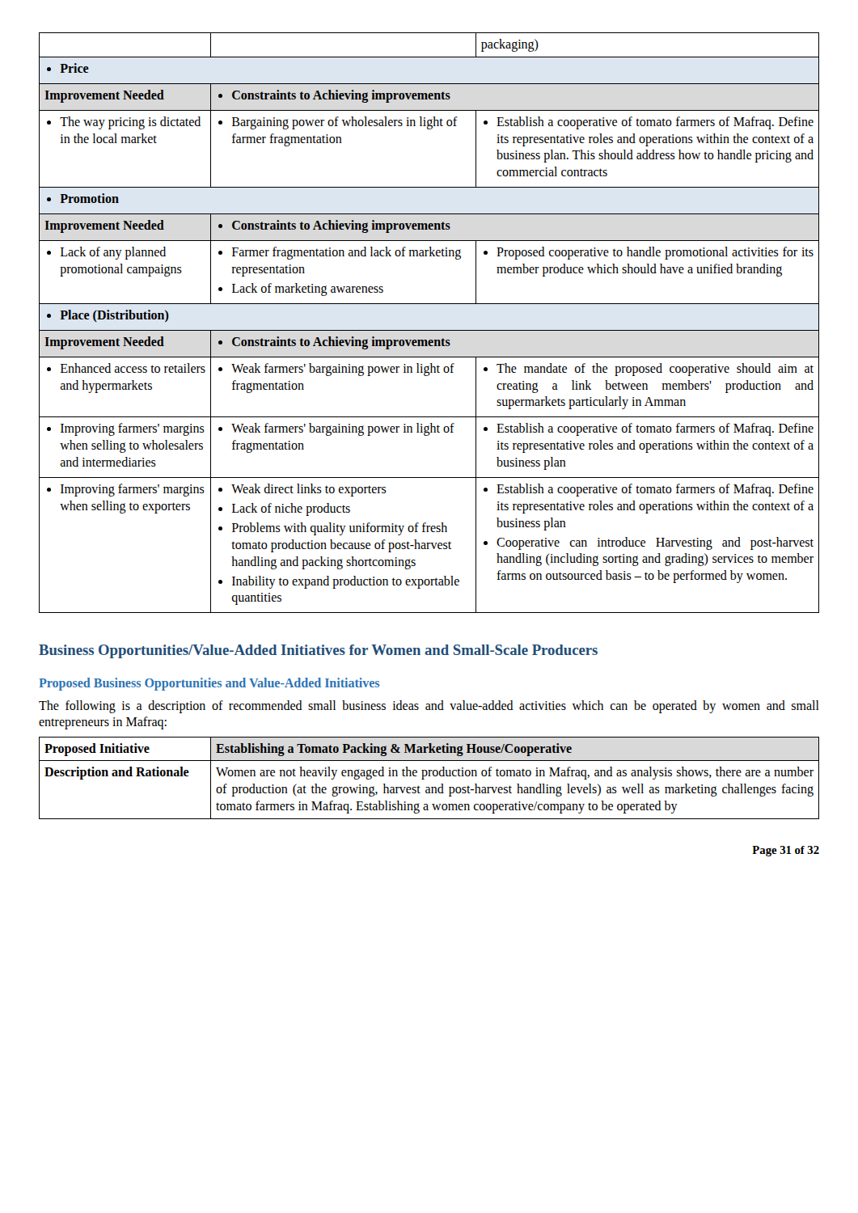| | | packaging) |
| Price |
| Improvement Needed | Constraints to Achieving improvements |
| The way pricing is dictated in the local market | Bargaining power of wholesalers in light of farmer fragmentation | Establish a cooperative of tomato farmers of Mafraq. Define its representative roles and operations within the context of a business plan. This should address how to handle pricing and commercial contracts |
| Promotion |
| Improvement Needed | Constraints to Achieving improvements |
| Lack of any planned promotional campaigns | Farmer fragmentation and lack of marketing representation Lack of marketing awareness | Proposed cooperative to handle promotional activities for its member produce which should have a unified branding |
| Place (Distribution) |
| Improvement Needed | Constraints to Achieving improvements |
| Enhanced access to retailers and hypermarkets | Weak farmers' bargaining power in light of fragmentation | The mandate of the proposed cooperative should aim at creating a link between members' production and supermarkets particularly in Amman |
| Improving farmers' margins when selling to wholesalers and intermediaries | Weak farmers' bargaining power in light of fragmentation | Establish a cooperative of tomato farmers of Mafraq. Define its representative roles and operations within the context of a business plan |
| Improving farmers' margins when selling to exporters | Weak direct links to exporters Lack of niche products Problems with quality uniformity of fresh tomato production because of post-harvest handling and packing shortcomings Inability to expand production to exportable quantities | Establish a cooperative of tomato farmers of Mafraq. Define its representative roles and operations within the context of a business plan Cooperative can introduce Harvesting and post-harvest handling (including sorting and grading) services to member farms on outsourced basis – to be performed by women. |
Business Opportunities/Value-Added Initiatives for Women and Small-Scale Producers
Proposed Business Opportunities and Value-Added Initiatives
The following is a description of recommended small business ideas and value-added activities which can be operated by women and small entrepreneurs in Mafraq:
| Proposed Initiative | Establishing a Tomato Packing & Marketing House/Cooperative |
| Description and Rationale | Women are not heavily engaged in the production of tomato in Mafraq, and as analysis shows, there are a number of production (at the growing, harvest and post-harvest handling levels) as well as marketing challenges facing tomato farmers in Mafraq. Establishing a women cooperative/company to be operated by |
Page 31 of 32